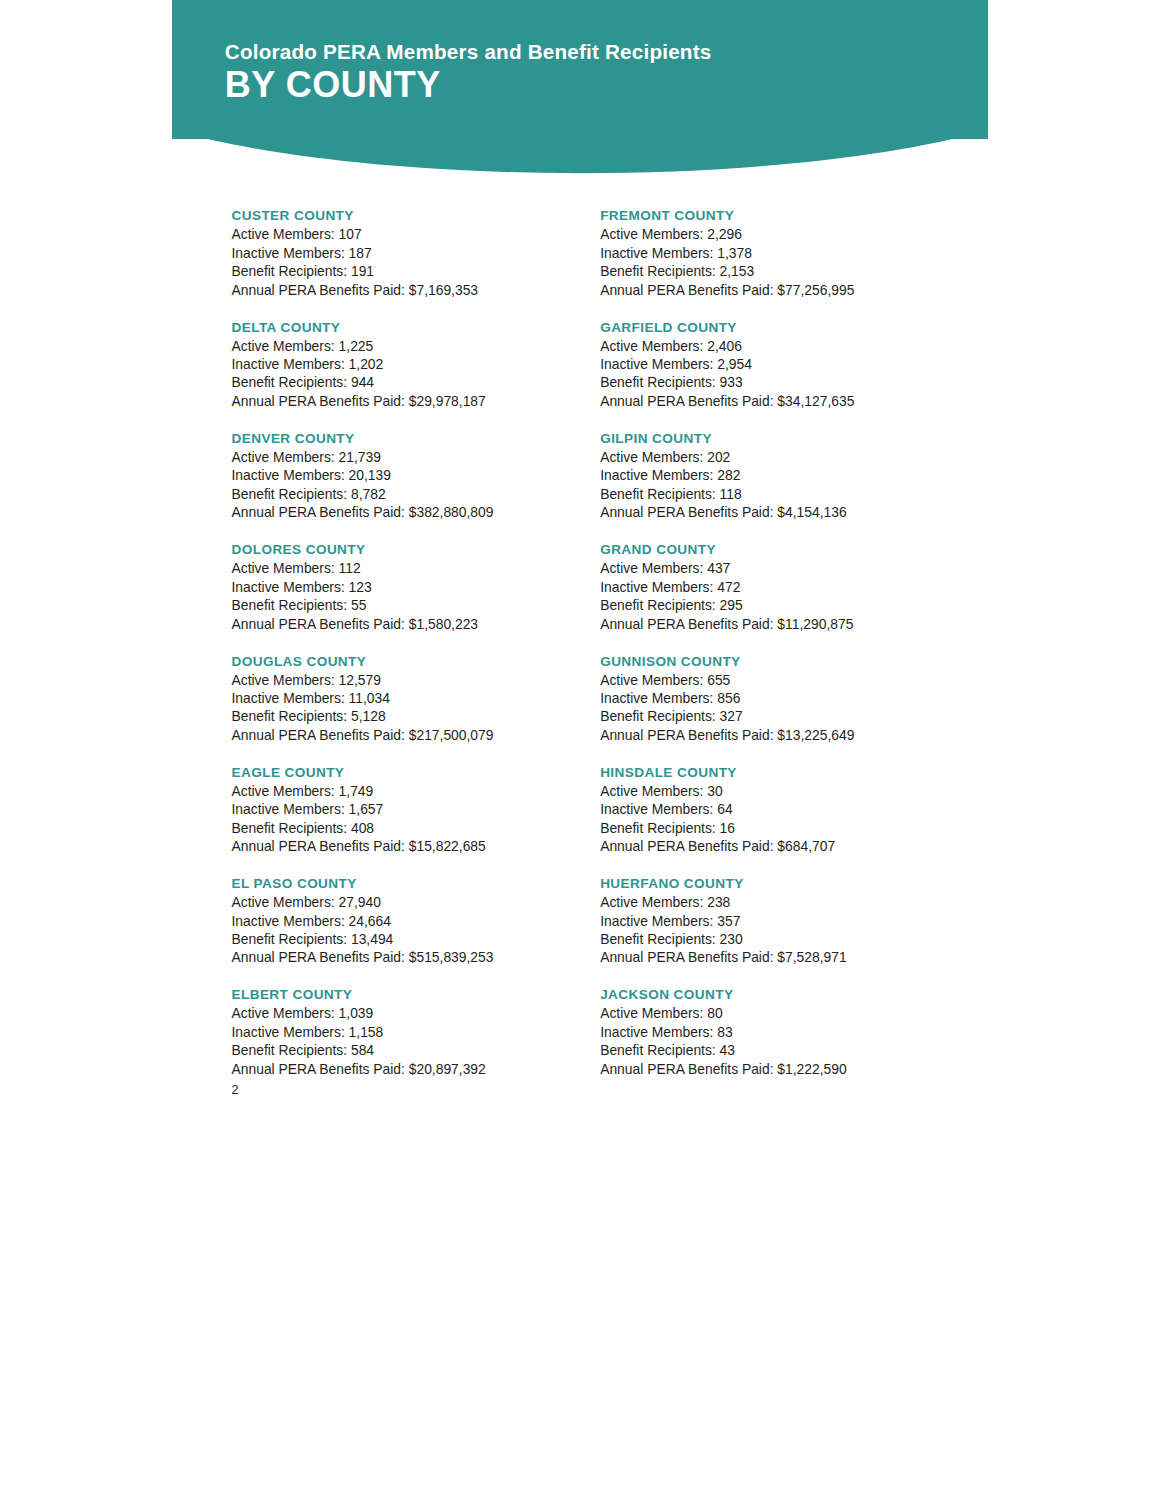Colorado PERA Members and Benefit Recipients
BY COUNTY
Custer County
Active Members: 107
Inactive Members: 187
Benefit Recipients: 191
Annual PERA Benefits Paid: $7,169,353
Delta County
Active Members: 1,225
Inactive Members: 1,202
Benefit Recipients: 944
Annual PERA Benefits Paid: $29,978,187
Denver County
Active Members: 21,739
Inactive Members: 20,139
Benefit Recipients: 8,782
Annual PERA Benefits Paid: $382,880,809
Dolores County
Active Members: 112
Inactive Members: 123
Benefit Recipients: 55
Annual PERA Benefits Paid: $1,580,223
Douglas County
Active Members: 12,579
Inactive Members: 11,034
Benefit Recipients: 5,128
Annual PERA Benefits Paid: $217,500,079
Eagle County
Active Members: 1,749
Inactive Members: 1,657
Benefit Recipients: 408
Annual PERA Benefits Paid: $15,822,685
El Paso County
Active Members: 27,940
Inactive Members: 24,664
Benefit Recipients: 13,494
Annual PERA Benefits Paid: $515,839,253
Elbert County
Active Members: 1,039
Inactive Members: 1,158
Benefit Recipients: 584
Annual PERA Benefits Paid: $20,897,392
Fremont County
Active Members: 2,296
Inactive Members: 1,378
Benefit Recipients: 2,153
Annual PERA Benefits Paid: $77,256,995
Garfield County
Active Members: 2,406
Inactive Members: 2,954
Benefit Recipients: 933
Annual PERA Benefits Paid: $34,127,635
Gilpin County
Active Members: 202
Inactive Members: 282
Benefit Recipients: 118
Annual PERA Benefits Paid: $4,154,136
Grand County
Active Members: 437
Inactive Members: 472
Benefit Recipients: 295
Annual PERA Benefits Paid: $11,290,875
Gunnison County
Active Members: 655
Inactive Members: 856
Benefit Recipients: 327
Annual PERA Benefits Paid: $13,225,649
Hinsdale County
Active Members: 30
Inactive Members: 64
Benefit Recipients: 16
Annual PERA Benefits Paid: $684,707
Huerfano County
Active Members: 238
Inactive Members: 357
Benefit Recipients: 230
Annual PERA Benefits Paid: $7,528,971
Jackson County
Active Members: 80
Inactive Members: 83
Benefit Recipients: 43
Annual PERA Benefits Paid: $1,222,590
2